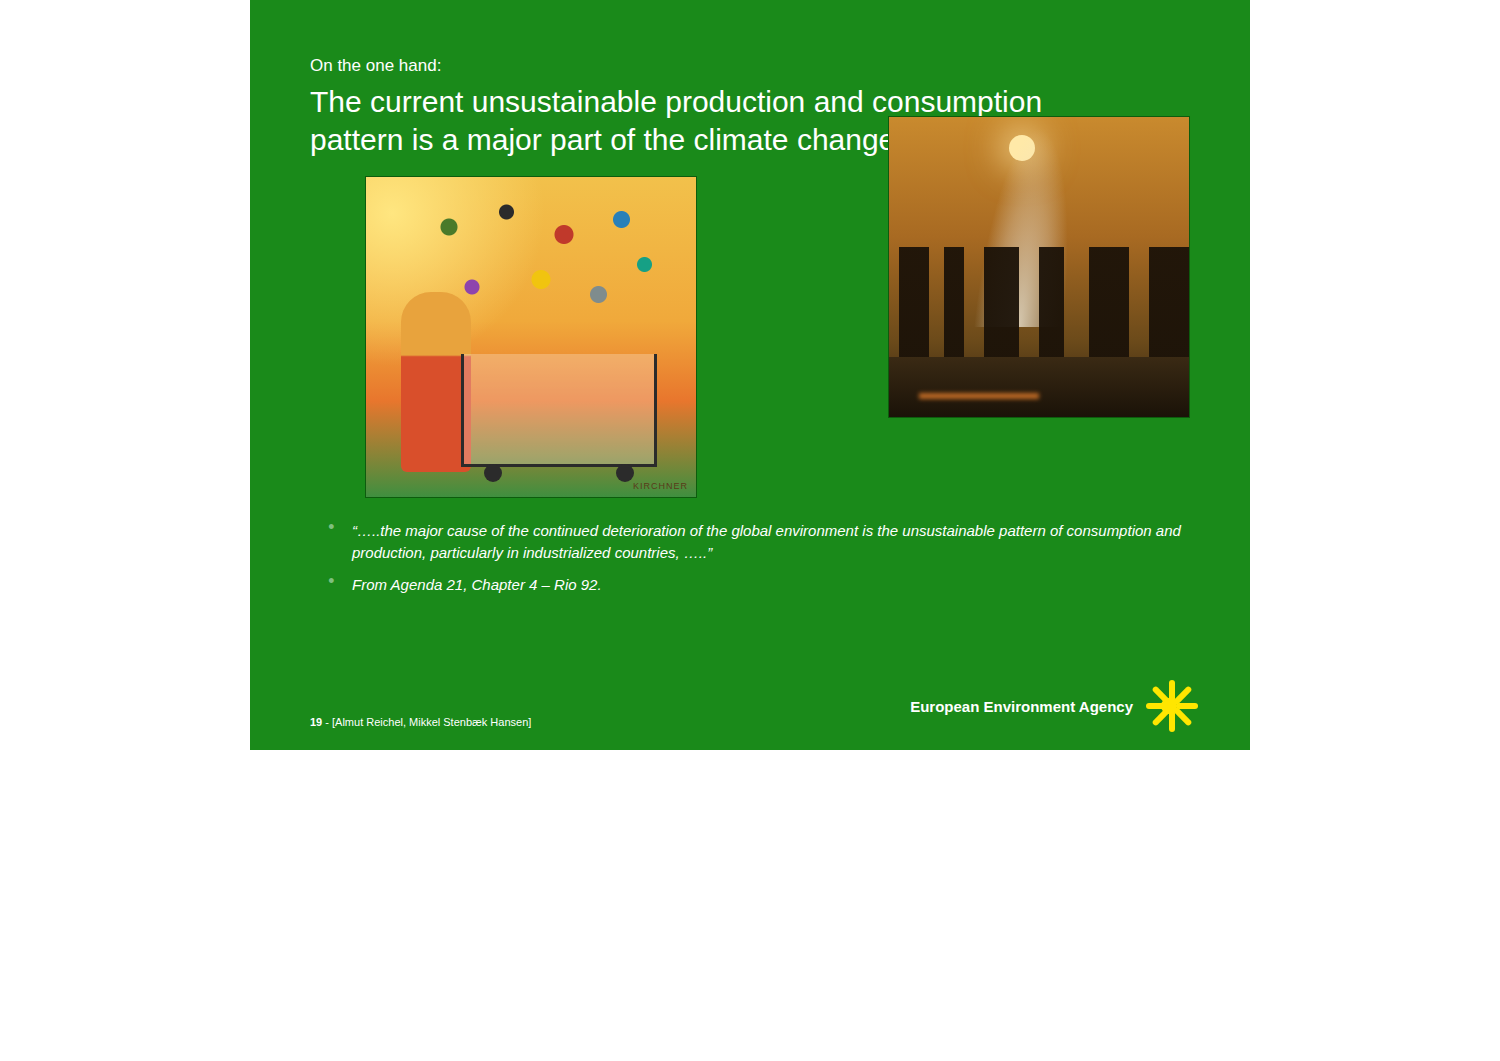On the one hand:
The current unsustainable production and consumption pattern is a major part of the climate change problem
KIRCHNER
“…..the major cause of the continued deterioration of the global environment is the unsustainable pattern of consumption and production, particularly in industrialized countries, …..”
From Agenda 21, Chapter 4 – Rio 92.
19 - [Almut Reichel, Mikkel Stenbæk Hansen]
European Environment Agency